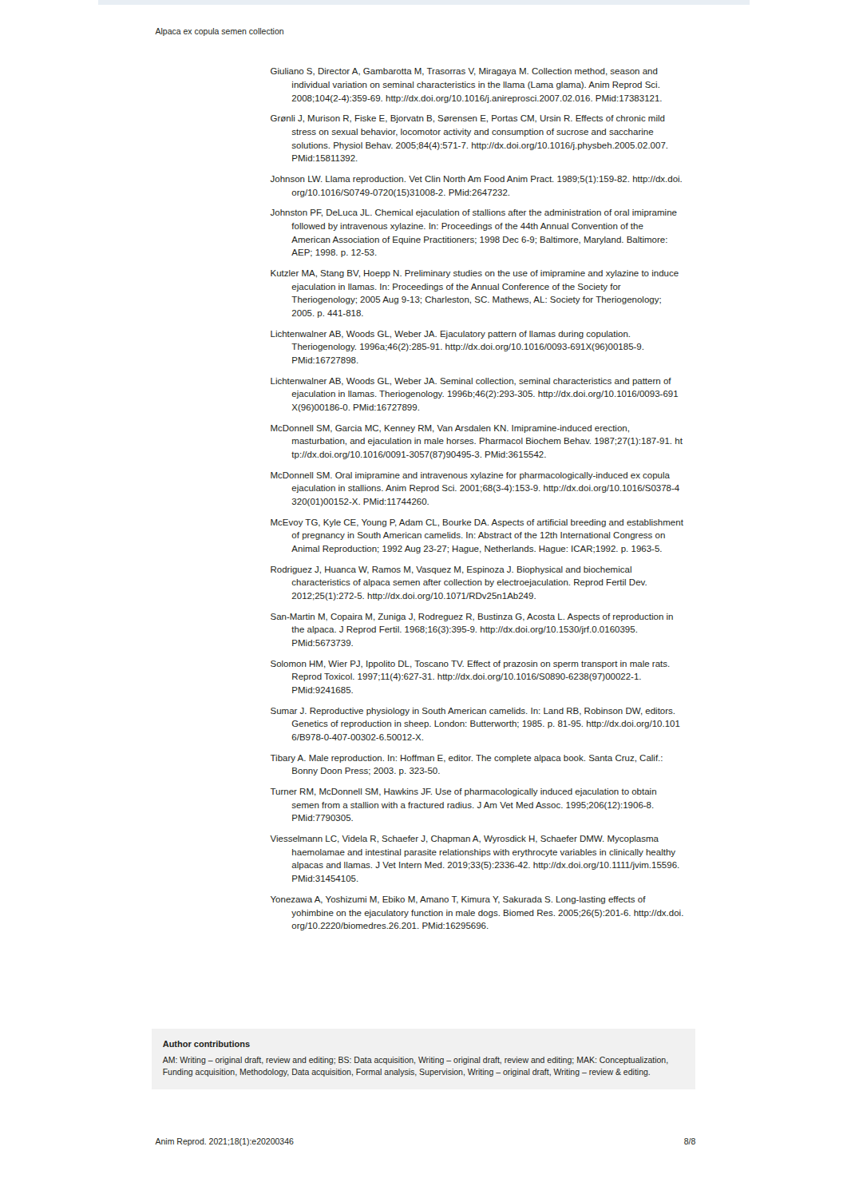Alpaca ex copula semen collection
Giuliano S, Director A, Gambarotta M, Trasorras V, Miragaya M. Collection method, season and individual variation on seminal characteristics in the llama (Lama glama). Anim Reprod Sci. 2008;104(2-4):359-69. http://dx.doi.org/10.1016/j.anireprosci.2007.02.016. PMid:17383121.
Grønli J, Murison R, Fiske E, Bjorvatn B, Sørensen E, Portas CM, Ursin R. Effects of chronic mild stress on sexual behavior, locomotor activity and consumption of sucrose and saccharine solutions. Physiol Behav. 2005;84(4):571-7. http://dx.doi.org/10.1016/j.physbeh.2005.02.007. PMid:15811392.
Johnson LW. Llama reproduction. Vet Clin North Am Food Anim Pract. 1989;5(1):159-82. http://dx.doi.org/10.1016/S0749-0720(15)31008-2. PMid:2647232.
Johnston PF, DeLuca JL. Chemical ejaculation of stallions after the administration of oral imipramine followed by intravenous xylazine. In: Proceedings of the 44th Annual Convention of the American Association of Equine Practitioners; 1998 Dec 6-9; Baltimore, Maryland. Baltimore: AEP; 1998. p. 12-53.
Kutzler MA, Stang BV, Hoepp N. Preliminary studies on the use of imipramine and xylazine to induce ejaculation in llamas. In: Proceedings of the Annual Conference of the Society for Theriogenology; 2005 Aug 9-13; Charleston, SC. Mathews, AL: Society for Theriogenology; 2005. p. 441-818.
Lichtenwalner AB, Woods GL, Weber JA. Ejaculatory pattern of llamas during copulation. Theriogenology. 1996a;46(2):285-91. http://dx.doi.org/10.1016/0093-691X(96)00185-9. PMid:16727898.
Lichtenwalner AB, Woods GL, Weber JA. Seminal collection, seminal characteristics and pattern of ejaculation in llamas. Theriogenology. 1996b;46(2):293-305. http://dx.doi.org/10.1016/0093-691X(96)00186-0. PMid:16727899.
McDonnell SM, Garcia MC, Kenney RM, Van Arsdalen KN. Imipramine-induced erection, masturbation, and ejaculation in male horses. Pharmacol Biochem Behav. 1987;27(1):187-91. http://dx.doi.org/10.1016/0091-3057(87)90495-3. PMid:3615542.
McDonnell SM. Oral imipramine and intravenous xylazine for pharmacologically-induced ex copula ejaculation in stallions. Anim Reprod Sci. 2001;68(3-4):153-9. http://dx.doi.org/10.1016/S0378-4320(01)00152-X. PMid:11744260.
McEvoy TG, Kyle CE, Young P, Adam CL, Bourke DA. Aspects of artificial breeding and establishment of pregnancy in South American camelids. In: Abstract of the 12th International Congress on Animal Reproduction; 1992 Aug 23-27; Hague, Netherlands. Hague: ICAR;1992. p. 1963-5.
Rodriguez J, Huanca W, Ramos M, Vasquez M, Espinoza J. Biophysical and biochemical characteristics of alpaca semen after collection by electroejaculation. Reprod Fertil Dev. 2012;25(1):272-5. http://dx.doi.org/10.1071/RDv25n1Ab249.
San-Martin M, Copaira M, Zuniga J, Rodreguez R, Bustinza G, Acosta L. Aspects of reproduction in the alpaca. J Reprod Fertil. 1968;16(3):395-9. http://dx.doi.org/10.1530/jrf.0.0160395. PMid:5673739.
Solomon HM, Wier PJ, Ippolito DL, Toscano TV. Effect of prazosin on sperm transport in male rats. Reprod Toxicol. 1997;11(4):627-31. http://dx.doi.org/10.1016/S0890-6238(97)00022-1. PMid:9241685.
Sumar J. Reproductive physiology in South American camelids. In: Land RB, Robinson DW, editors. Genetics of reproduction in sheep. London: Butterworth; 1985. p. 81-95. http://dx.doi.org/10.1016/B978-0-407-00302-6.50012-X.
Tibary A. Male reproduction. In: Hoffman E, editor. The complete alpaca book. Santa Cruz, Calif.: Bonny Doon Press; 2003. p. 323-50.
Turner RM, McDonnell SM, Hawkins JF. Use of pharmacologically induced ejaculation to obtain semen from a stallion with a fractured radius. J Am Vet Med Assoc. 1995;206(12):1906-8. PMid:7790305.
Viesselmann LC, Videla R, Schaefer J, Chapman A, Wyrosdick H, Schaefer DMW. Mycoplasma haemolamae and intestinal parasite relationships with erythrocyte variables in clinically healthy alpacas and llamas. J Vet Intern Med. 2019;33(5):2336-42. http://dx.doi.org/10.1111/jvim.15596. PMid:31454105.
Yonezawa A, Yoshizumi M, Ebiko M, Amano T, Kimura Y, Sakurada S. Long-lasting effects of yohimbine on the ejaculatory function in male dogs. Biomed Res. 2005;26(5):201-6. http://dx.doi.org/10.2220/biomedres.26.201. PMid:16295696.
Author contributions
AM: Writing – original draft, review and editing; BS: Data acquisition, Writing – original draft, review and editing; MAK: Conceptualization, Funding acquisition, Methodology, Data acquisition, Formal analysis, Supervision, Writing – original draft, Writing – review & editing.
Anim Reprod. 2021;18(1):e20200346
8/8